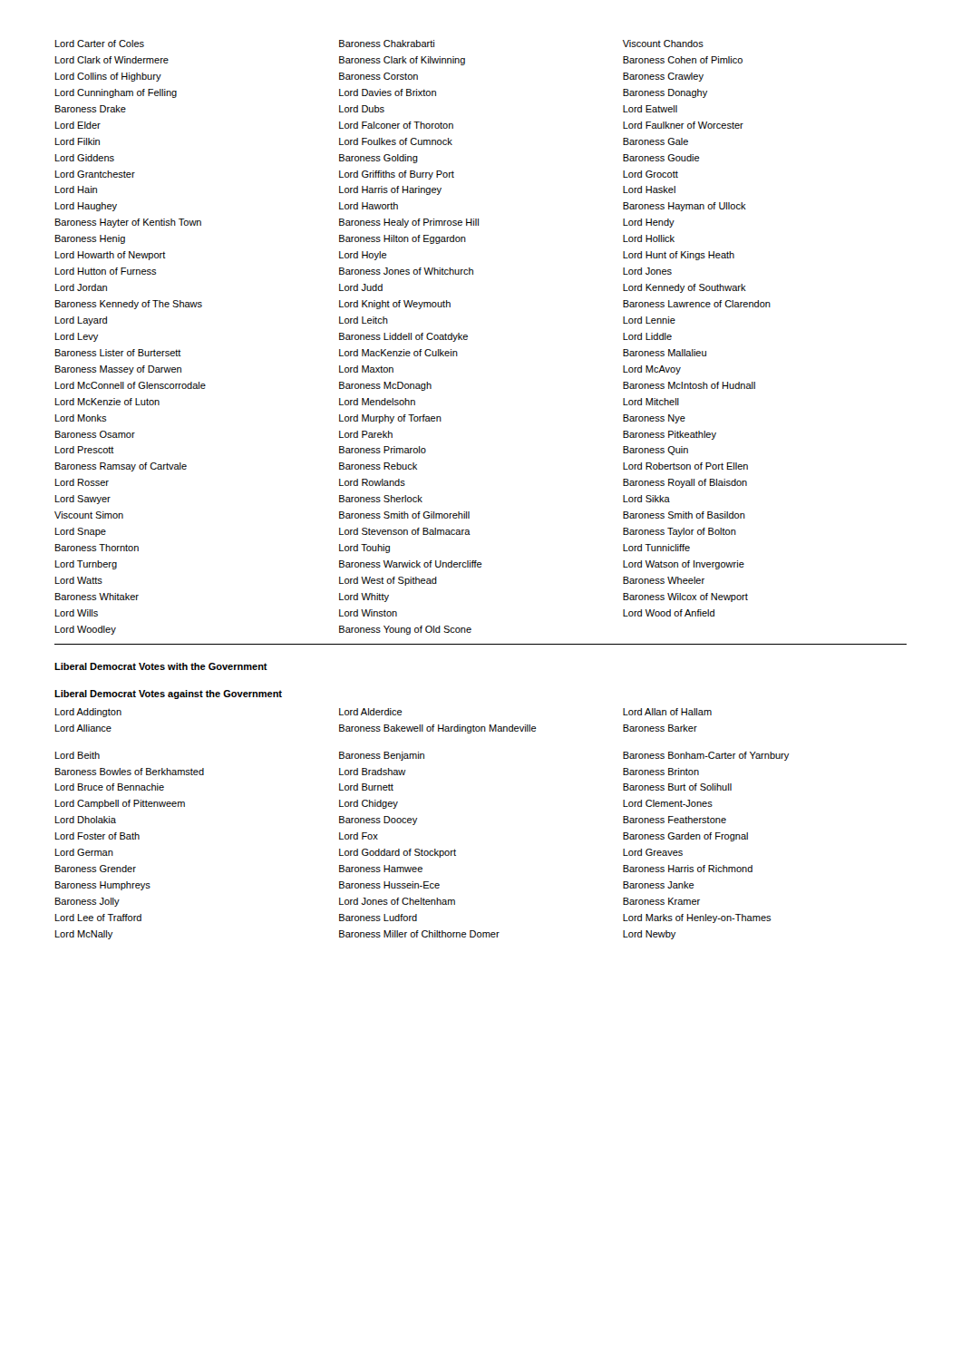| Lord Carter of Coles | Baroness Chakrabarti | Viscount Chandos |
| Lord Clark of Windermere | Baroness Clark of Kilwinning | Baroness Cohen of Pimlico |
| Lord Collins of Highbury | Baroness Corston | Baroness Crawley |
| Lord Cunningham of Felling | Lord Davies of Brixton | Baroness Donaghy |
| Baroness Drake | Lord Dubs | Lord Eatwell |
| Lord Elder | Lord Falconer of Thoroton | Lord Faulkner of Worcester |
| Lord Filkin | Lord Foulkes of Cumnock | Baroness Gale |
| Lord Giddens | Baroness Golding | Baroness Goudie |
| Lord Grantchester | Lord Griffiths of Burry Port | Lord Grocott |
| Lord Hain | Lord Harris of Haringey | Lord Haskel |
| Lord Haughey | Lord Haworth | Baroness Hayman of Ullock |
| Baroness Hayter of Kentish Town | Baroness Healy of Primrose Hill | Lord Hendy |
| Baroness Henig | Baroness Hilton of Eggardon | Lord Hollick |
| Lord Howarth of Newport | Lord Hoyle | Lord Hunt of Kings Heath |
| Lord Hutton of Furness | Baroness Jones of Whitchurch | Lord Jones |
| Lord Jordan | Lord Judd | Lord Kennedy of Southwark |
| Baroness Kennedy of The Shaws | Lord Knight of Weymouth | Baroness Lawrence of Clarendon |
| Lord Layard | Lord Leitch | Lord Lennie |
| Lord Levy | Baroness Liddell of Coatdyke | Lord Liddle |
| Baroness Lister of Burtersett | Lord MacKenzie of Culkein | Baroness Mallalieu |
| Baroness Massey of Darwen | Lord Maxton | Lord McAvoy |
| Lord McConnell of Glenscorrodale | Baroness McDonagh | Baroness McIntosh of Hudnall |
| Lord McKenzie of Luton | Lord Mendelsohn | Lord Mitchell |
| Lord Monks | Lord Murphy of Torfaen | Baroness Nye |
| Baroness Osamor | Lord Parekh | Baroness Pitkeathley |
| Lord Prescott | Baroness Primarolo | Baroness Quin |
| Baroness Ramsay of Cartvale | Baroness Rebuck | Lord Robertson of Port Ellen |
| Lord Rosser | Lord Rowlands | Baroness Royall of Blaisdon |
| Lord Sawyer | Baroness Sherlock | Lord Sikka |
| Viscount Simon | Baroness Smith of Gilmorehill | Baroness Smith of Basildon |
| Lord Snape | Lord Stevenson of Balmacara | Baroness Taylor of Bolton |
| Baroness Thornton | Lord Touhig | Lord Tunnicliffe |
| Lord Turnberg | Baroness Warwick of Undercliffe | Lord Watson of Invergowrie |
| Lord Watts | Lord West of Spithead | Baroness Wheeler |
| Baroness Whitaker | Lord Whitty | Baroness Wilcox of Newport |
| Lord Wills | Lord Winston | Lord Wood of Anfield |
| Lord Woodley | Baroness Young of Old Scone | |
Liberal Democrat Votes with the Government
Liberal Democrat Votes against the Government
| Lord Addington | Lord Alderdice | Lord Allan of Hallam |
| Lord Alliance | Baroness Bakewell of Hardington Mandeville | Baroness Barker |
| Lord Beith | Baroness Benjamin | Baroness Bonham-Carter of Yarnbury |
| Baroness Bowles of Berkhamsted | Lord Bradshaw | Baroness Brinton |
| Lord Bruce of Bennachie | Lord Burnett | Baroness Burt of Solihull |
| Lord Campbell of Pittenweem | Lord Chidgey | Lord Clement-Jones |
| Lord Dholakia | Baroness Doocey | Baroness Featherstone |
| Lord Foster of Bath | Lord Fox | Baroness Garden of Frognal |
| Lord German | Lord Goddard of Stockport | Lord Greaves |
| Baroness Grender | Baroness Hamwee | Baroness Harris of Richmond |
| Baroness Humphreys | Baroness Hussein-Ece | Baroness Janke |
| Baroness Jolly | Lord Jones of Cheltenham | Baroness Kramer |
| Lord Lee of Trafford | Baroness Ludford | Lord Marks of Henley-on-Thames |
| Lord McNally | Baroness Miller of Chilthorne Domer | Lord Newby |